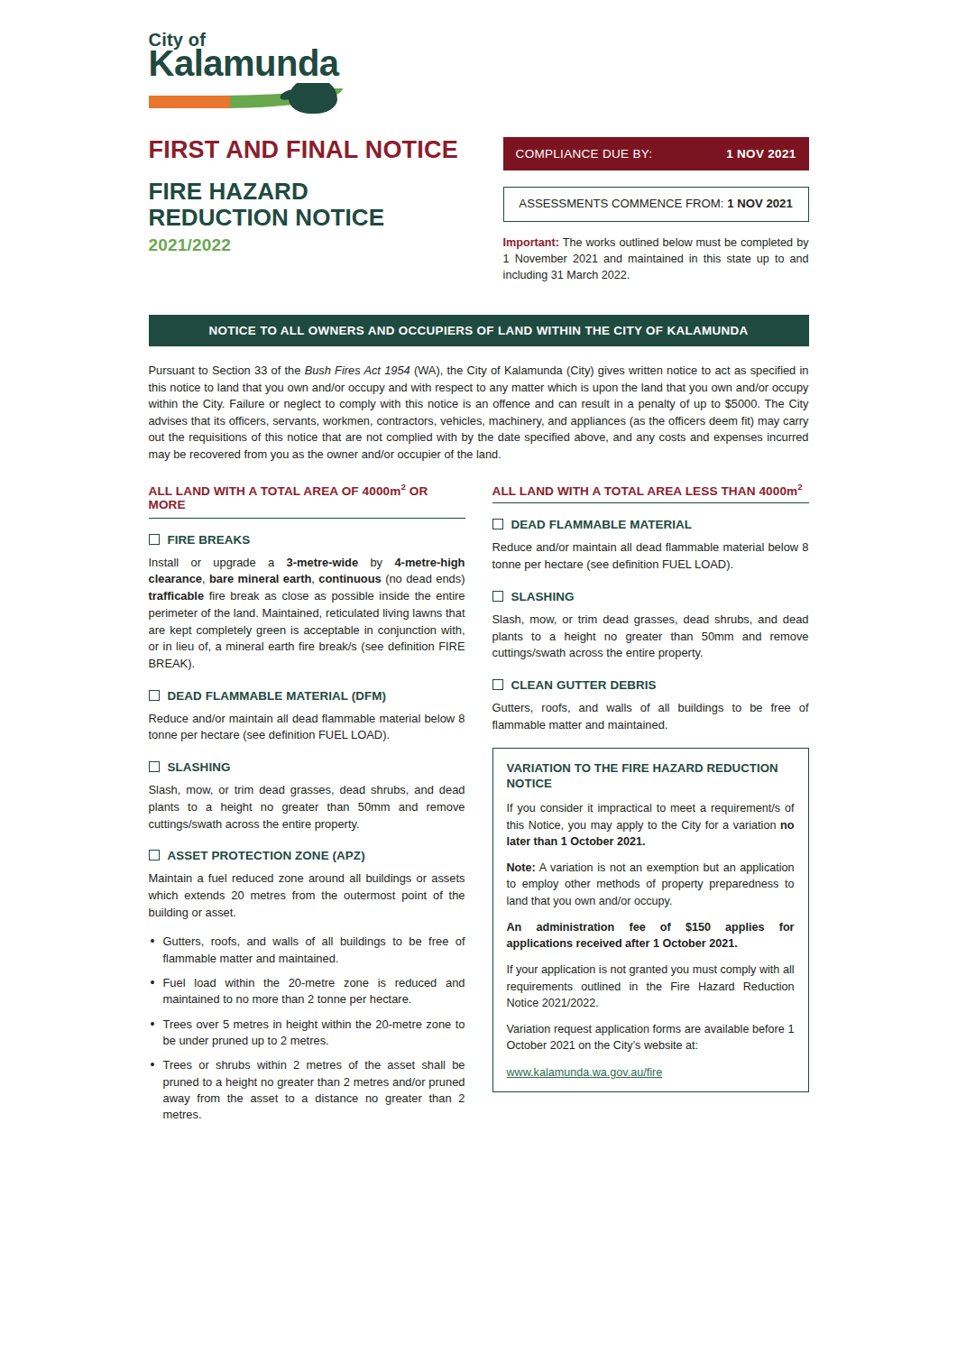City of
Kalamunda
FIRST AND FINAL NOTICE
FIRE HAZARD
REDUCTION NOTICE
2021/2022
COMPLIANCE DUE BY: 1 NOV 2021
ASSESSMENTS COMMENCE FROM: 1 NOV 2021
Important: The works outlined below must be completed by 1 November 2021 and maintained in this state up to and including 31 March 2022.
NOTICE TO ALL OWNERS AND OCCUPIERS OF LAND WITHIN THE CITY OF KALAMUNDA
Pursuant to Section 33 of the Bush Fires Act 1954 (WA), the City of Kalamunda (City) gives written notice to act as specified in this notice to land that you own and/or occupy and with respect to any matter which is upon the land that you own and/or occupy within the City. Failure or neglect to comply with this notice is an offence and can result in a penalty of up to $5000. The City advises that its officers, servants, workmen, contractors, vehicles, machinery, and appliances (as the officers deem fit) may carry out the requisitions of this notice that are not complied with by the date specified above, and any costs and expenses incurred may be recovered from you as the owner and/or occupier of the land.
ALL LAND WITH A TOTAL AREA OF 4000m2 OR MORE
FIRE BREAKS
Install or upgrade a 3-metre-wide by 4-metre-high clearance, bare mineral earth, continuous (no dead ends) trafficable fire break as close as possible inside the entire perimeter of the land. Maintained, reticulated living lawns that are kept completely green is acceptable in conjunction with, or in lieu of, a mineral earth fire break/s (see definition FIRE BREAK).
DEAD FLAMMABLE MATERIAL (DFM)
Reduce and/or maintain all dead flammable material below 8 tonne per hectare (see definition FUEL LOAD).
SLASHING
Slash, mow, or trim dead grasses, dead shrubs, and dead plants to a height no greater than 50mm and remove cuttings/swath across the entire property.
ASSET PROTECTION ZONE (APZ)
Maintain a fuel reduced zone around all buildings or assets which extends 20 metres from the outermost point of the building or asset.
Gutters, roofs, and walls of all buildings to be free of flammable matter and maintained.
Fuel load within the 20-metre zone is reduced and maintained to no more than 2 tonne per hectare.
Trees over 5 metres in height within the 20-metre zone to be under pruned up to 2 metres.
Trees or shrubs within 2 metres of the asset shall be pruned to a height no greater than 2 metres and/or pruned away from the asset to a distance no greater than 2 metres.
ALL LAND WITH A TOTAL AREA LESS THAN 4000m2
DEAD FLAMMABLE MATERIAL
Reduce and/or maintain all dead flammable material below 8 tonne per hectare (see definition FUEL LOAD).
SLASHING
Slash, mow, or trim dead grasses, dead shrubs, and dead plants to a height no greater than 50mm and remove cuttings/swath across the entire property.
CLEAN GUTTER DEBRIS
Gutters, roofs, and walls of all buildings to be free of flammable matter and maintained.
VARIATION TO THE FIRE HAZARD REDUCTION NOTICE
If you consider it impractical to meet a requirement/s of this Notice, you may apply to the City for a variation no later than 1 October 2021.
Note: A variation is not an exemption but an application to employ other methods of property preparedness to land that you own and/or occupy.
An administration fee of $150 applies for applications received after 1 October 2021.
If your application is not granted you must comply with all requirements outlined in the Fire Hazard Reduction Notice 2021/2022.
Variation request application forms are available before 1 October 2021 on the City’s website at:
www.kalamunda.wa.gov.au/fire